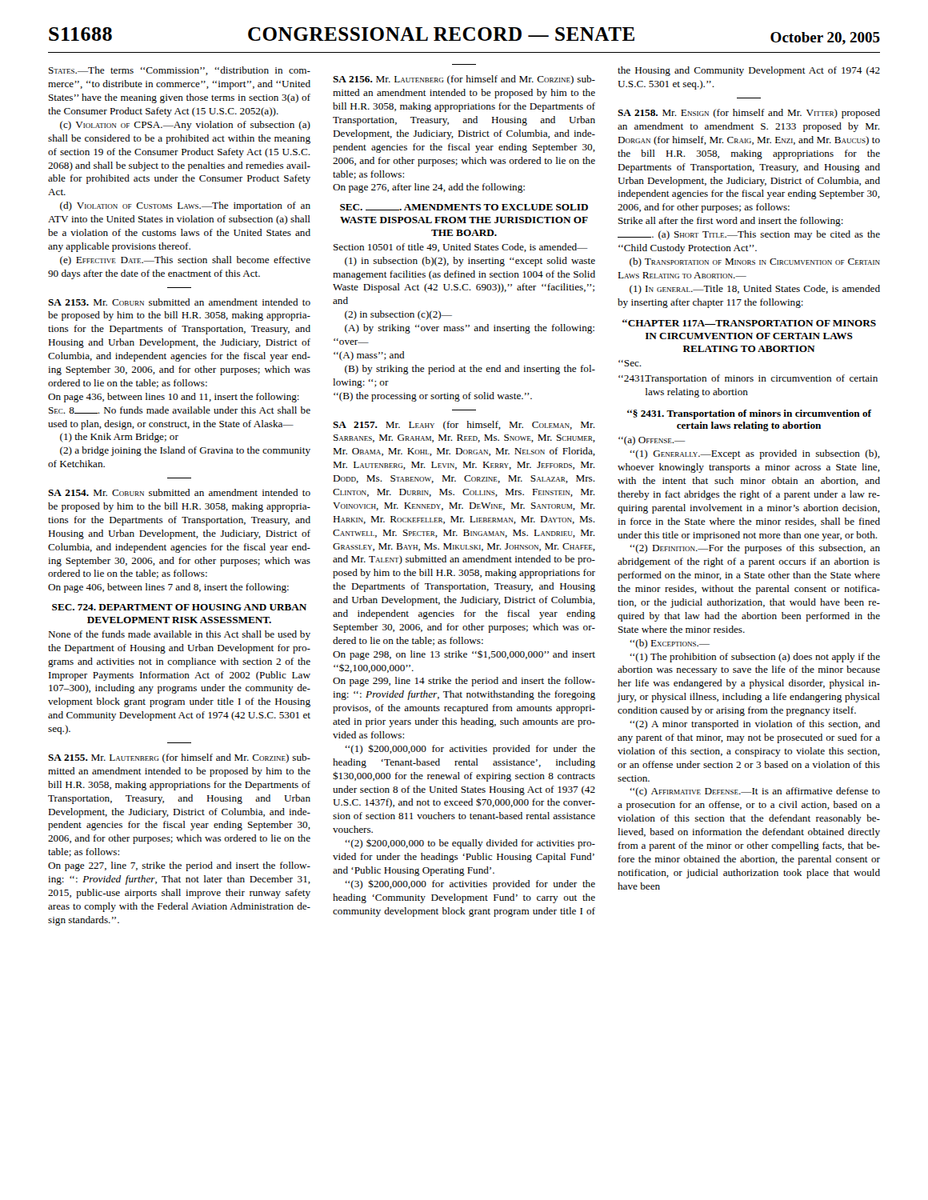S11688
CONGRESSIONAL RECORD — SENATE
October 20, 2005
States.—The terms ‘‘Commission’’, ‘‘distribution in commerce’’, ‘‘to distribute in commerce’’, ‘‘import’’, and ‘‘United States’’ have the meaning given those terms in section 3(a) of the Consumer Product Safety Act (15 U.S.C. 2052(a)).
(c) Violation of CPSA.—Any violation of subsection (a) shall be considered to be a prohibited act within the meaning of section 19 of the Consumer Product Safety Act (15 U.S.C. 2068) and shall be subject to the penalties and remedies available for prohibited acts under the Consumer Product Safety Act.
(d) Violation of Customs Laws.—The importation of an ATV into the United States in violation of subsection (a) shall be a violation of the customs laws of the United States and any applicable provisions thereof.
(e) Effective Date.—This section shall become effective 90 days after the date of the enactment of this Act.
SA 2153. Mr. Coburn submitted an amendment intended to be proposed by him to the bill H.R. 3058, making appropriations for the Departments of Transportation, Treasury, and Housing and Urban Development, the Judiciary, District of Columbia, and independent agencies for the fiscal year ending September 30, 2006, and for other purposes; which was ordered to lie on the table; as follows:
On page 436, between lines 10 and 11, insert the following:
Sec. 8 . No funds made available under this Act shall be used to plan, design, or construct, in the State of Alaska—
(1) the Knik Arm Bridge; or
(2) a bridge joining the Island of Gravina to the community of Ketchikan.
SA 2154. Mr. Coburn submitted an amendment intended to be proposed by him to the bill H.R. 3058, making appropriations for the Departments of Transportation, Treasury, and Housing and Urban Development, the Judiciary, District of Columbia, and independent agencies for the fiscal year ending September 30, 2006, and for other purposes; which was ordered to lie on the table; as follows:
On page 406, between lines 7 and 8, insert the following:
SEC. 724. DEPARTMENT OF HOUSING AND URBAN DEVELOPMENT RISK ASSESSMENT.
None of the funds made available in this Act shall be used by the Department of Housing and Urban Development for programs and activities not in compliance with section 2 of the Improper Payments Information Act of 2002 (Public Law 107–300), including any programs under the community development block grant program under title I of the Housing and Community Development Act of 1974 (42 U.S.C. 5301 et seq.).
SA 2155. Mr. Lautenberg (for himself and Mr. Corzine) submitted an amendment intended to be proposed by him to the bill H.R. 3058, making appropriations for the Departments of Transportation, Treasury, and Housing and Urban Development, the Judiciary, District of Columbia, and independent agencies for the fiscal year ending September 30, 2006, and for other purposes; which was ordered to lie on the table; as follows:
On page 227, line 7, strike the period and insert the following: ‘‘: Provided further, That not later than December 31, 2015, public-use airports shall improve their runway safety areas to comply with the Federal Aviation Administration design standards.’’.
SA 2156. Mr. Lautenberg (for himself and Mr. Corzine) submitted an amendment intended to be proposed by him to the bill H.R. 3058, making appropriations for the Departments of Transportation, Treasury, and Housing and Urban Development, the Judiciary, District of Columbia, and independent agencies for the fiscal year ending September 30, 2006, and for other purposes; which was ordered to lie on the table; as follows:
On page 276, after line 24, add the following:
SEC. . AMENDMENTS TO EXCLUDE SOLID WASTE DISPOSAL FROM THE JURISDICTION OF THE BOARD.
Section 10501 of title 49, United States Code, is amended—
(1) in subsection (b)(2), by inserting ‘‘except solid waste management facilities (as defined in section 1004 of the Solid Waste Disposal Act (42 U.S.C. 6903)),’’ after ‘‘facilities,’’; and
(2) in subsection (c)(2)—
(A) by striking ‘‘over mass’’ and inserting the following: ‘‘over—
‘‘(A) mass’’; and
(B) by striking the period at the end and inserting the following: ‘‘; or
‘‘(B) the processing or sorting of solid waste.’’.
SA 2157. Mr. Leahy (for himself, Mr. Coleman, Mr. Sarbanes, Mr. Graham, Mr. Reed, Ms. Snowe, Mr. Schumer, Mr. Obama, Mr. Kohl, Mr. Dorgan, Mr. Nelson of Florida, Mr. Lautenberg, Mr. Levin, Mr. Kerry, Mr. Jeffords, Mr. Dodd, Ms. Stabenow, Mr. Corzine, Mr. Salazar, Mrs. Clinton, Mr. Durbin, Ms. Collins, Mrs. Feinstein, Mr. Voinovich, Mr. Kennedy, Mr. DeWine, Mr. Santorum, Mr. Harkin, Mr. Rockefeller, Mr. Lieberman, Mr. Dayton, Ms. Cantwell, Mr. Specter, Mr. Bingaman, Ms. Landrieu, Mr. Grassley, Mr. Bayh, Ms. Mikulski, Mr. Johnson, Mr. Chafee, and Mr. Talent) submitted an amendment intended to be proposed by him to the bill H.R. 3058, making appropriations for the Departments of Transportation, Treasury, and Housing and Urban Development, the Judiciary, District of Columbia, and independent agencies for the fiscal year ending September 30, 2006, and for other purposes; which was ordered to lie on the table; as follows:
On page 298, on line 13 strike ‘‘$1,500,000,000’’ and insert ‘‘$2,100,000,000’’.
On page 299, line 14 strike the period and insert the following: ‘‘: Provided further, That notwithstanding the foregoing provisos, of the amounts recaptured from amounts appropriated in prior years under this heading, such amounts are provided as follows:
‘‘(1) $200,000,000 for activities provided for under the heading ‘Tenant-based rental assistance’, including $130,000,000 for the renewal of expiring section 8 contracts under section 8 of the United States Housing Act of 1937 (42 U.S.C. 1437f), and not to exceed $70,000,000 for the conversion of section 811 vouchers to tenant-based rental assistance vouchers.
‘‘(2) $200,000,000 to be equally divided for activities provided for under the headings ‘Public Housing Capital Fund’ and ‘Public Housing Operating Fund’.
‘‘(3) $200,000,000 for activities provided for under the heading ‘Community Development Fund’ to carry out the community development block grant program under title I of the Housing and Community Development Act of 1974 (42 U.S.C. 5301 et seq.).’’.
SA 2158. Mr. Ensign (for himself and Mr. Vitter) proposed an amendment to amendment S. 2133 proposed by Mr. Dorgan (for himself, Mr. Craig, Mr. Enzi, and Mr. Baucus) to the bill H.R. 3058, making appropriations for the Departments of Transportation, Treasury, and Housing and Urban Development, the Judiciary, District of Columbia, and independent agencies for the fiscal year ending September 30, 2006, and for other purposes; as follows:
Strike all after the first word and insert the following:
. (a) Short Title.—This section may be cited as the ‘‘Child Custody Protection Act’’.
(b) Transportation of Minors in Circumvention of Certain Laws Relating to Abortion.—
(1) In general.—Title 18, United States Code, is amended by inserting after chapter 117 the following:
‘‘CHAPTER 117A—TRANSPORTATION OF MINORS IN CIRCUMVENTION OF CERTAIN LAWS RELATING TO ABORTION
‘‘Sec.
‘‘2431. Transportation of minors in circumvention of certain laws relating to abortion
‘‘§ 2431. Transportation of minors in circumvention of certain laws relating to abortion
‘‘(a) Offense.—
‘‘(1) Generally.—Except as provided in subsection (b), whoever knowingly transports a minor across a State line, with the intent that such minor obtain an abortion, and thereby in fact abridges the right of a parent under a law requiring parental involvement in a minor’s abortion decision, in force in the State where the minor resides, shall be fined under this title or imprisoned not more than one year, or both.
‘‘(2) Definition.—For the purposes of this subsection, an abridgement of the right of a parent occurs if an abortion is performed on the minor, in a State other than the State where the minor resides, without the parental consent or notification, or the judicial authorization, that would have been required by that law had the abortion been performed in the State where the minor resides.
‘‘(b) Exceptions.—
‘‘(1) The prohibition of subsection (a) does not apply if the abortion was necessary to save the life of the minor because her life was endangered by a physical disorder, physical injury, or physical illness, including a life endangering physical condition caused by or arising from the pregnancy itself.
‘‘(2) A minor transported in violation of this section, and any parent of that minor, may not be prosecuted or sued for a violation of this section, a conspiracy to violate this section, or an offense under section 2 or 3 based on a violation of this section.
‘‘(c) Affirmative Defense.—It is an affirmative defense to a prosecution for an offense, or to a civil action, based on a violation of this section that the defendant reasonably believed, based on information the defendant obtained directly from a parent of the minor or other compelling facts, that before the minor obtained the abortion, the parental consent or notification, or judicial authorization took place that would have been